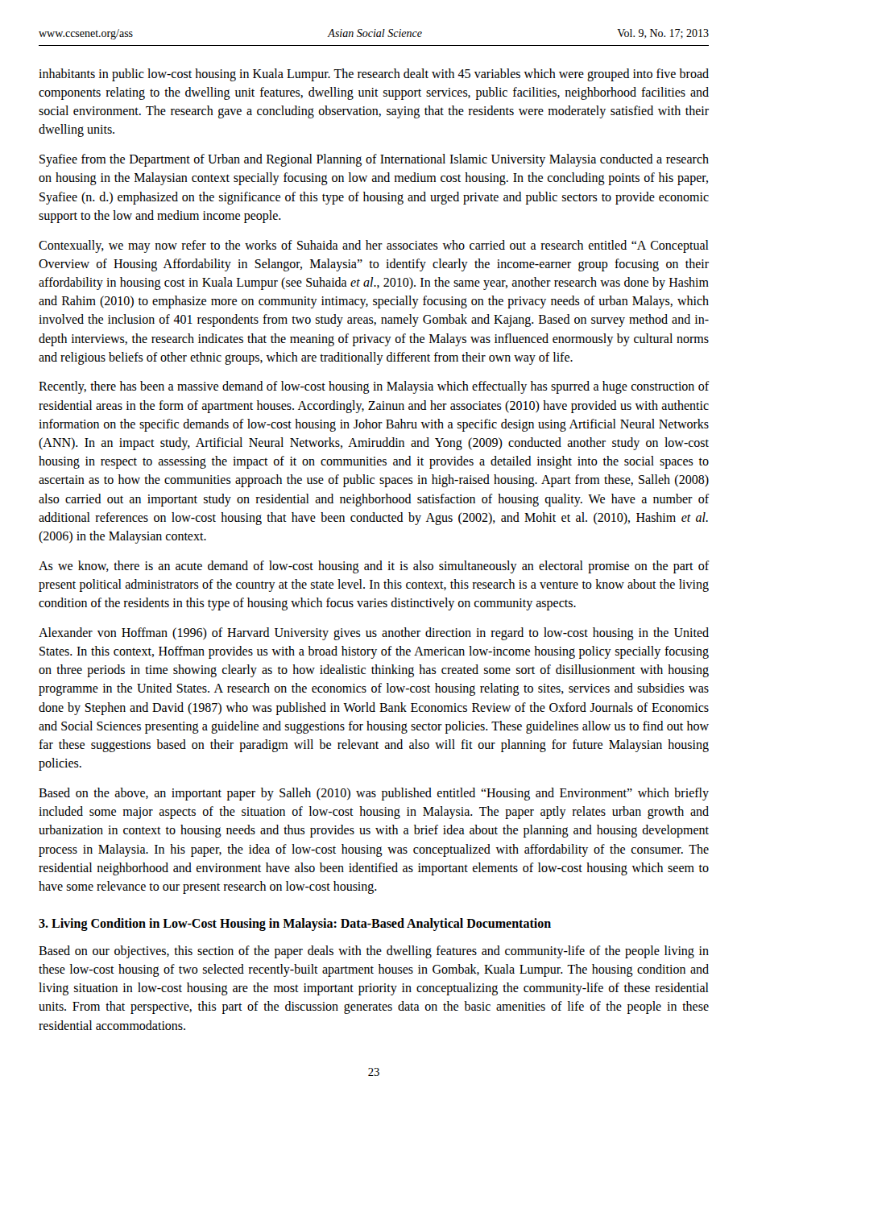www.ccsenet.org/ass Asian Social Science Vol. 9, No. 17; 2013
inhabitants in public low-cost housing in Kuala Lumpur. The research dealt with 45 variables which were grouped into five broad components relating to the dwelling unit features, dwelling unit support services, public facilities, neighborhood facilities and social environment. The research gave a concluding observation, saying that the residents were moderately satisfied with their dwelling units.
Syafiee from the Department of Urban and Regional Planning of International Islamic University Malaysia conducted a research on housing in the Malaysian context specially focusing on low and medium cost housing. In the concluding points of his paper, Syafiee (n. d.) emphasized on the significance of this type of housing and urged private and public sectors to provide economic support to the low and medium income people.
Contexually, we may now refer to the works of Suhaida and her associates who carried out a research entitled “A Conceptual Overview of Housing Affordability in Selangor, Malaysia” to identify clearly the income-earner group focusing on their affordability in housing cost in Kuala Lumpur (see Suhaida et al., 2010). In the same year, another research was done by Hashim and Rahim (2010) to emphasize more on community intimacy, specially focusing on the privacy needs of urban Malays, which involved the inclusion of 401 respondents from two study areas, namely Gombak and Kajang. Based on survey method and in-depth interviews, the research indicates that the meaning of privacy of the Malays was influenced enormously by cultural norms and religious beliefs of other ethnic groups, which are traditionally different from their own way of life.
Recently, there has been a massive demand of low-cost housing in Malaysia which effectually has spurred a huge construction of residential areas in the form of apartment houses. Accordingly, Zainun and her associates (2010) have provided us with authentic information on the specific demands of low-cost housing in Johor Bahru with a specific design using Artificial Neural Networks (ANN). In an impact study, Artificial Neural Networks, Amiruddin and Yong (2009) conducted another study on low-cost housing in respect to assessing the impact of it on communities and it provides a detailed insight into the social spaces to ascertain as to how the communities approach the use of public spaces in high-raised housing. Apart from these, Salleh (2008) also carried out an important study on residential and neighborhood satisfaction of housing quality. We have a number of additional references on low-cost housing that have been conducted by Agus (2002), and Mohit et al. (2010), Hashim et al. (2006) in the Malaysian context.
As we know, there is an acute demand of low-cost housing and it is also simultaneously an electoral promise on the part of present political administrators of the country at the state level. In this context, this research is a venture to know about the living condition of the residents in this type of housing which focus varies distinctively on community aspects.
Alexander von Hoffman (1996) of Harvard University gives us another direction in regard to low-cost housing in the United States. In this context, Hoffman provides us with a broad history of the American low-income housing policy specially focusing on three periods in time showing clearly as to how idealistic thinking has created some sort of disillusionment with housing programme in the United States. A research on the economics of low-cost housing relating to sites, services and subsidies was done by Stephen and David (1987) who was published in World Bank Economics Review of the Oxford Journals of Economics and Social Sciences presenting a guideline and suggestions for housing sector policies. These guidelines allow us to find out how far these suggestions based on their paradigm will be relevant and also will fit our planning for future Malaysian housing policies.
Based on the above, an important paper by Salleh (2010) was published entitled “Housing and Environment” which briefly included some major aspects of the situation of low-cost housing in Malaysia. The paper aptly relates urban growth and urbanization in context to housing needs and thus provides us with a brief idea about the planning and housing development process in Malaysia. In his paper, the idea of low-cost housing was conceptualized with affordability of the consumer. The residential neighborhood and environment have also been identified as important elements of low-cost housing which seem to have some relevance to our present research on low-cost housing.
3. Living Condition in Low-Cost Housing in Malaysia: Data-Based Analytical Documentation
Based on our objectives, this section of the paper deals with the dwelling features and community-life of the people living in these low-cost housing of two selected recently-built apartment houses in Gombak, Kuala Lumpur. The housing condition and living situation in low-cost housing are the most important priority in conceptualizing the community-life of these residential units. From that perspective, this part of the discussion generates data on the basic amenities of life of the people in these residential accommodations.
23